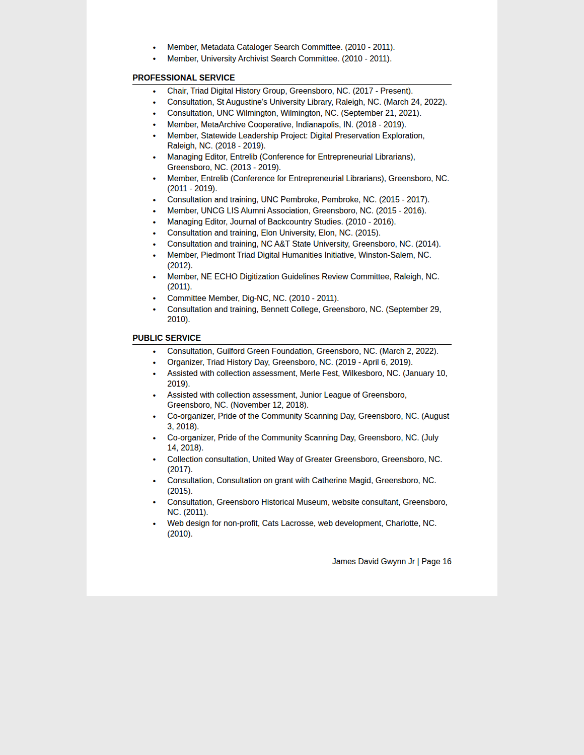Member, Metadata Cataloger Search Committee. (2010 - 2011).
Member, University Archivist Search Committee. (2010 - 2011).
Professional Service
Chair, Triad Digital History Group, Greensboro, NC. (2017 - Present).
Consultation, St Augustine's University Library, Raleigh, NC. (March 24, 2022).
Consultation, UNC Wilmington, Wilmington, NC. (September 21, 2021).
Member, MetaArchive Cooperative, Indianapolis, IN. (2018 - 2019).
Member, Statewide Leadership Project: Digital Preservation Exploration, Raleigh, NC. (2018 - 2019).
Managing Editor, Entrelib (Conference for Entrepreneurial Librarians), Greensboro, NC. (2013 - 2019).
Member, Entrelib (Conference for Entrepreneurial Librarians), Greensboro, NC. (2011 - 2019).
Consultation and training, UNC Pembroke, Pembroke, NC. (2015 - 2017).
Member, UNCG LIS Alumni Association, Greensboro, NC. (2015 - 2016).
Managing Editor, Journal of Backcountry Studies. (2010 - 2016).
Consultation and training, Elon University, Elon, NC. (2015).
Consultation and training, NC A&T State University, Greensboro, NC. (2014).
Member, Piedmont Triad Digital Humanities Initiative, Winston-Salem, NC. (2012).
Member, NE ECHO Digitization Guidelines Review Committee, Raleigh, NC. (2011).
Committee Member, Dig-NC, NC. (2010 - 2011).
Consultation and training, Bennett College, Greensboro, NC. (September 29, 2010).
Public Service
Consultation, Guilford Green Foundation, Greensboro, NC. (March 2, 2022).
Organizer, Triad History Day, Greensboro, NC. (2019 - April 6, 2019).
Assisted with collection assessment, Merle Fest, Wilkesboro, NC. (January 10, 2019).
Assisted with collection assessment, Junior League of Greensboro, Greensboro, NC. (November 12, 2018).
Co-organizer, Pride of the Community Scanning Day, Greensboro, NC. (August 3, 2018).
Co-organizer, Pride of the Community Scanning Day, Greensboro, NC. (July 14, 2018).
Collection consultation, United Way of Greater Greensboro, Greensboro, NC. (2017).
Consultation, Consultation on grant with Catherine Magid, Greensboro, NC. (2015).
Consultation, Greensboro Historical Museum, website consultant, Greensboro, NC. (2011).
Web design for non-profit, Cats Lacrosse, web development, Charlotte, NC. (2010).
James David Gwynn Jr | Page 16